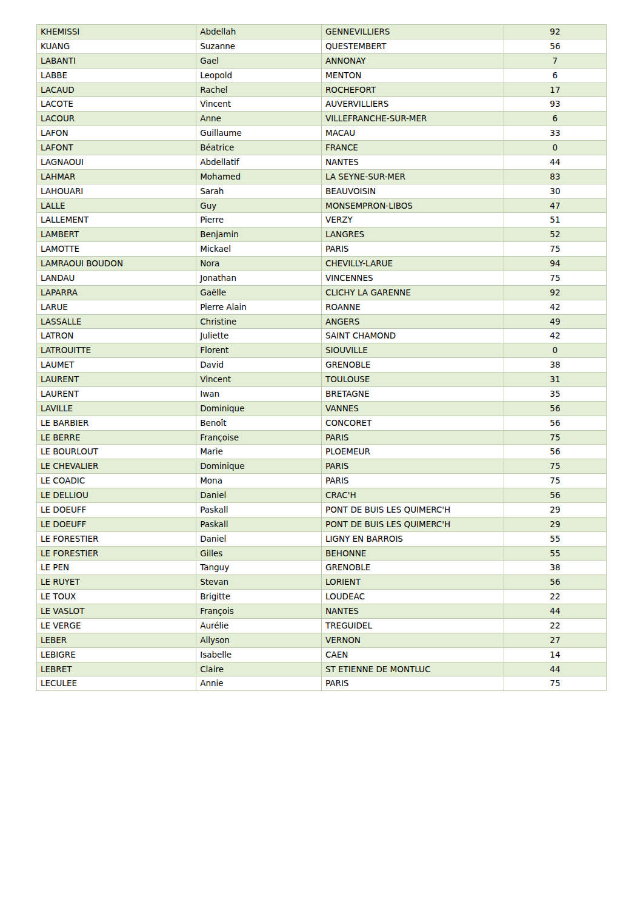| KHEMISSI | Abdellah | GENNEVILLIERS | 92 |
| KUANG | Suzanne | QUESTEMBERT | 56 |
| LABANTI | Gael | ANNONAY | 7 |
| LABBE | Leopold | MENTON | 6 |
| LACAUD | Rachel | ROCHEFORT | 17 |
| LACOTE | Vincent | AUVERVILLIERS | 93 |
| LACOUR | Anne | VILLEFRANCHE-SUR-MER | 6 |
| LAFON | Guillaume | MACAU | 33 |
| LAFONT | Béatrice | FRANCE | 0 |
| LAGNAOUI | Abdellatif | NANTES | 44 |
| LAHMAR | Mohamed | LA SEYNE-SUR-MER | 83 |
| LAHOUARI | Sarah | BEAUVOISIN | 30 |
| LALLE | Guy | MONSEMPRON-LIBOS | 47 |
| LALLEMENT | Pierre | VERZY | 51 |
| LAMBERT | Benjamin | LANGRES | 52 |
| LAMOTTE | Mickael | PARIS | 75 |
| LAMRAOUI BOUDON | Nora | CHEVILLY-LARUE | 94 |
| LANDAU | Jonathan | VINCENNES | 75 |
| LAPARRA | Gaëlle | CLICHY LA GARENNE | 92 |
| LARUE | Pierre Alain | ROANNE | 42 |
| LASSALLE | Christine | ANGERS | 49 |
| LATRON | Juliette | SAINT CHAMOND | 42 |
| LATROUITTE | Florent | SIOUVILLE | 0 |
| LAUMET | David | GRENOBLE | 38 |
| LAURENT | Vincent | TOULOUSE | 31 |
| LAURENT | Iwan | BRETAGNE | 35 |
| LAVILLE | Dominique | VANNES | 56 |
| LE BARBIER | Benoît | CONCORET | 56 |
| LE BERRE | Françoise | PARIS | 75 |
| LE BOURLOUT | Marie | PLOEMEUR | 56 |
| LE CHEVALIER | Dominique | PARIS | 75 |
| LE COADIC | Mona | PARIS | 75 |
| LE DELLIOU | Daniel | CRAC'H | 56 |
| LE DOEUFF | Paskall | PONT DE BUIS LES QUIMERC'H | 29 |
| LE DOEUFF | Paskall | PONT DE BUIS LES QUIMERC'H | 29 |
| LE FORESTIER | Daniel | LIGNY EN BARROIS | 55 |
| LE FORESTIER | Gilles | BEHONNE | 55 |
| LE PEN | Tanguy | GRENOBLE | 38 |
| LE RUYET | Stevan | LORIENT | 56 |
| LE TOUX | Brigitte | LOUDEAC | 22 |
| LE VASLOT | François | NANTES | 44 |
| LE VERGE | Aurélie | TREGUIDEL | 22 |
| LEBER | Allyson | VERNON | 27 |
| LEBIGRE | Isabelle | CAEN | 14 |
| LEBRET | Claire | ST ETIENNE DE MONTLUC | 44 |
| LECULEE | Annie | PARIS | 75 |